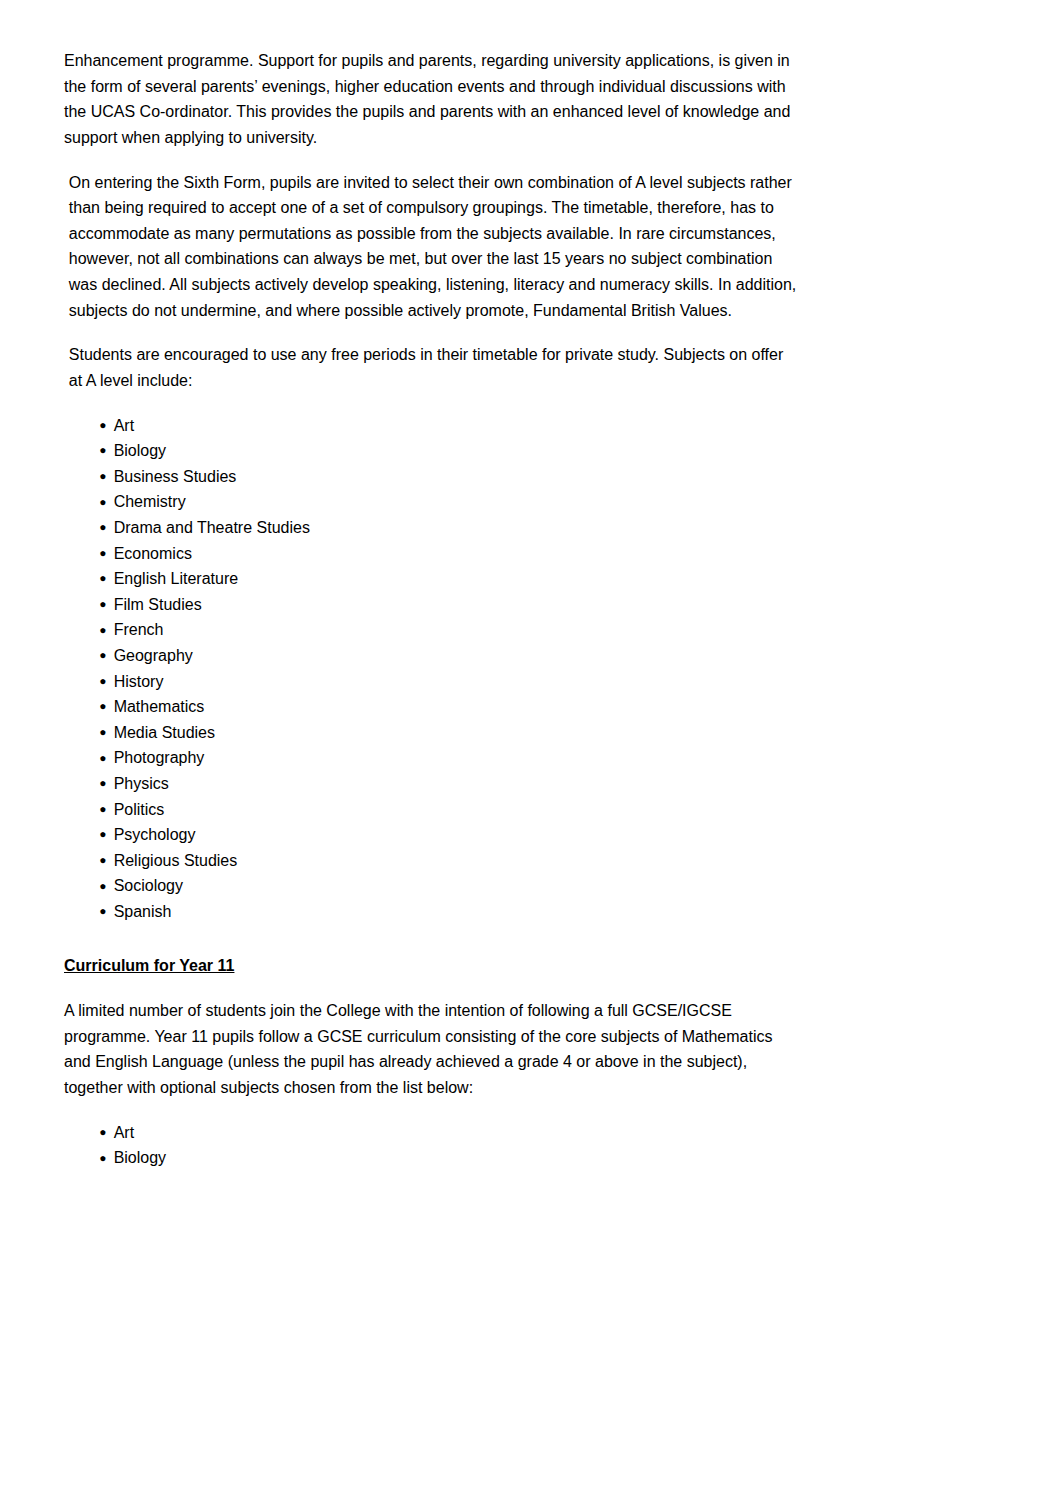Enhancement programme. Support for pupils and parents, regarding university applications, is given in the form of several parents’ evenings, higher education events and through individual discussions with the UCAS Co-ordinator. This provides the pupils and parents with an enhanced level of knowledge and support when applying to university.
On entering the Sixth Form, pupils are invited to select their own combination of A level subjects rather than being required to accept one of a set of compulsory groupings. The timetable, therefore, has to accommodate as many permutations as possible from the subjects available. In rare circumstances, however, not all combinations can always be met, but over the last 15 years no subject combination was declined. All subjects actively develop speaking, listening, literacy and numeracy skills. In addition, subjects do not undermine, and where possible actively promote, Fundamental British Values.
Students are encouraged to use any free periods in their timetable for private study. Subjects on offer at A level include:
Art
Biology
Business Studies
Chemistry
Drama and Theatre Studies
Economics
English Literature
Film Studies
French
Geography
History
Mathematics
Media Studies
Photography
Physics
Politics
Psychology
Religious Studies
Sociology
Spanish
Curriculum for Year 11
A limited number of students join the College with the intention of following a full GCSE/IGCSE programme. Year 11 pupils follow a GCSE curriculum consisting of the core subjects of Mathematics and English Language (unless the pupil has already achieved a grade 4 or above in the subject), together with optional subjects chosen from the list below:
Art
Biology